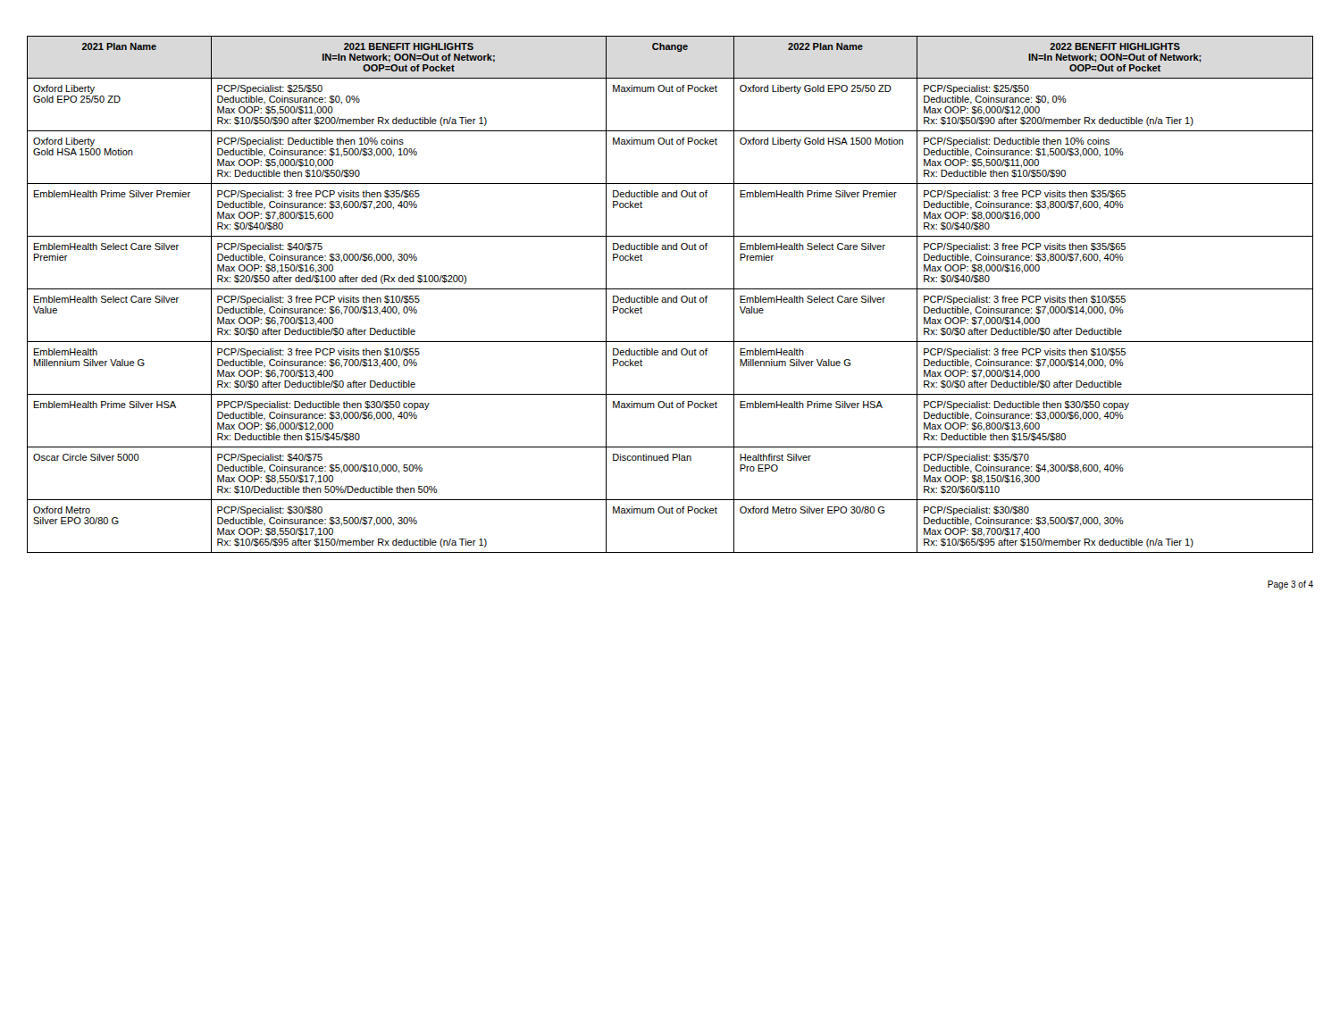| 2021 Plan Name | 2021 BENEFIT HIGHLIGHTS IN=In Network; OON=Out of Network; OOP=Out of Pocket | Change | 2022 Plan Name | 2022 BENEFIT HIGHLIGHTS IN=In Network; OON=Out of Network; OOP=Out of Pocket |
| --- | --- | --- | --- | --- |
| Oxford Liberty Gold EPO 25/50 ZD | PCP/Specialist: $25/$50 Deductible, Coinsurance: $0, 0% Max OOP: $5,500/$11,000 Rx: $10/$50/$90 after $200/member Rx deductible (n/a Tier 1) | Maximum Out of Pocket | Oxford Liberty Gold EPO 25/50 ZD | PCP/Specialist: $25/$50 Deductible, Coinsurance: $0, 0% Max OOP: $6,000/$12,000 Rx: $10/$50/$90 after $200/member Rx deductible (n/a Tier 1) |
| Oxford Liberty Gold HSA 1500 Motion | PCP/Specialist: Deductible then 10% coins Deductible, Coinsurance: $1,500/$3,000, 10% Max OOP: $5,000/$10,000 Rx: Deductible then $10/$50/$90 | Maximum Out of Pocket | Oxford Liberty Gold HSA 1500 Motion | PCP/Specialist: Deductible then 10% coins Deductible, Coinsurance: $1,500/$3,000, 10% Max OOP: $5,500/$11,000 Rx: Deductible then $10/$50/$90 |
| EmblemHealth Prime Silver Premier | PCP/Specialist: 3 free PCP visits then $35/$65 Deductible, Coinsurance: $3,600/$7,200, 40% Max OOP: $7,800/$15,600 Rx: $0/$40/$80 | Deductible and Out of Pocket | EmblemHealth Prime Silver Premier | PCP/Specialist: 3 free PCP visits then $35/$65 Deductible, Coinsurance: $3,800/$7,600, 40% Max OOP: $8,000/$16,000 Rx: $0/$40/$80 |
| EmblemHealth Select Care Silver Premier | PCP/Specialist: $40/$75 Deductible, Coinsurance: $3,000/$6,000, 30% Max OOP: $8,150/$16,300 Rx: $20/$50 after ded/$100 after ded (Rx ded $100/$200) | Deductible and Out of Pocket | EmblemHealth Select Care Silver Premier | PCP/Specialist: 3 free PCP visits then $35/$65 Deductible, Coinsurance: $3,800/$7,600, 40% Max OOP: $8,000/$16,000 Rx: $0/$40/$80 |
| EmblemHealth Select Care Silver Value | PCP/Specialist: 3 free PCP visits then $10/$55 Deductible, Coinsurance: $6,700/$13,400, 0% Max OOP: $6,700/$13,400 Rx: $0/$0 after Deductible/$0 after Deductible | Deductible and Out of Pocket | EmblemHealth Select Care Silver Value | PCP/Specialist: 3 free PCP visits then $10/$55 Deductible, Coinsurance: $7,000/$14,000, 0% Max OOP: $7,000/$14,000 Rx: $0/$0 after Deductible/$0 after Deductible |
| EmblemHealth Millennium Silver Value G | PCP/Specialist: 3 free PCP visits then $10/$55 Deductible, Coinsurance: $6,700/$13,400, 0% Max OOP: $6,700/$13,400 Rx: $0/$0 after Deductible/$0 after Deductible | Deductible and Out of Pocket | EmblemHealth Millennium Silver Value G | PCP/Specialist: 3 free PCP visits then $10/$55 Deductible, Coinsurance: $7,000/$14,000, 0% Max OOP: $7,000/$14,000 Rx: $0/$0 after Deductible/$0 after Deductible |
| EmblemHealth Prime Silver HSA | PPCP/Specialist: Deductible then $30/$50 copay Deductible, Coinsurance: $3,000/$6,000, 40% Max OOP: $6,000/$12,000 Rx: Deductible then $15/$45/$80 | Maximum Out of Pocket | EmblemHealth Prime Silver HSA | PCP/Specialist: Deductible then $30/$50 copay Deductible, Coinsurance: $3,000/$6,000, 40% Max OOP: $6,800/$13,600 Rx: Deductible then $15/$45/$80 |
| Oscar Circle Silver 5000 | PCP/Specialist: $40/$75 Deductible, Coinsurance: $5,000/$10,000, 50% Max OOP: $8,550/$17,100 Rx: $10/Deductible then 50%/Deductible then 50% | Discontinued Plan | Healthfirst Silver Pro EPO | PCP/Specialist: $35/$70 Deductible, Coinsurance: $4,300/$8,600, 40% Max OOP: $8,150/$16,300 Rx: $20/$60/$110 |
| Oxford Metro Silver EPO 30/80 G | PCP/Specialist: $30/$80 Deductible, Coinsurance: $3,500/$7,000, 30% Max OOP: $8,550/$17,100 Rx: $10/$65/$95 after $150/member Rx deductible (n/a Tier 1) | Maximum Out of Pocket | Oxford Metro Silver EPO 30/80 G | PCP/Specialist: $30/$80 Deductible, Coinsurance: $3,500/$7,000, 30% Max OOP: $8,700/$17,400 Rx: $10/$65/$95 after $150/member Rx deductible (n/a Tier 1) |
Page 3 of 4